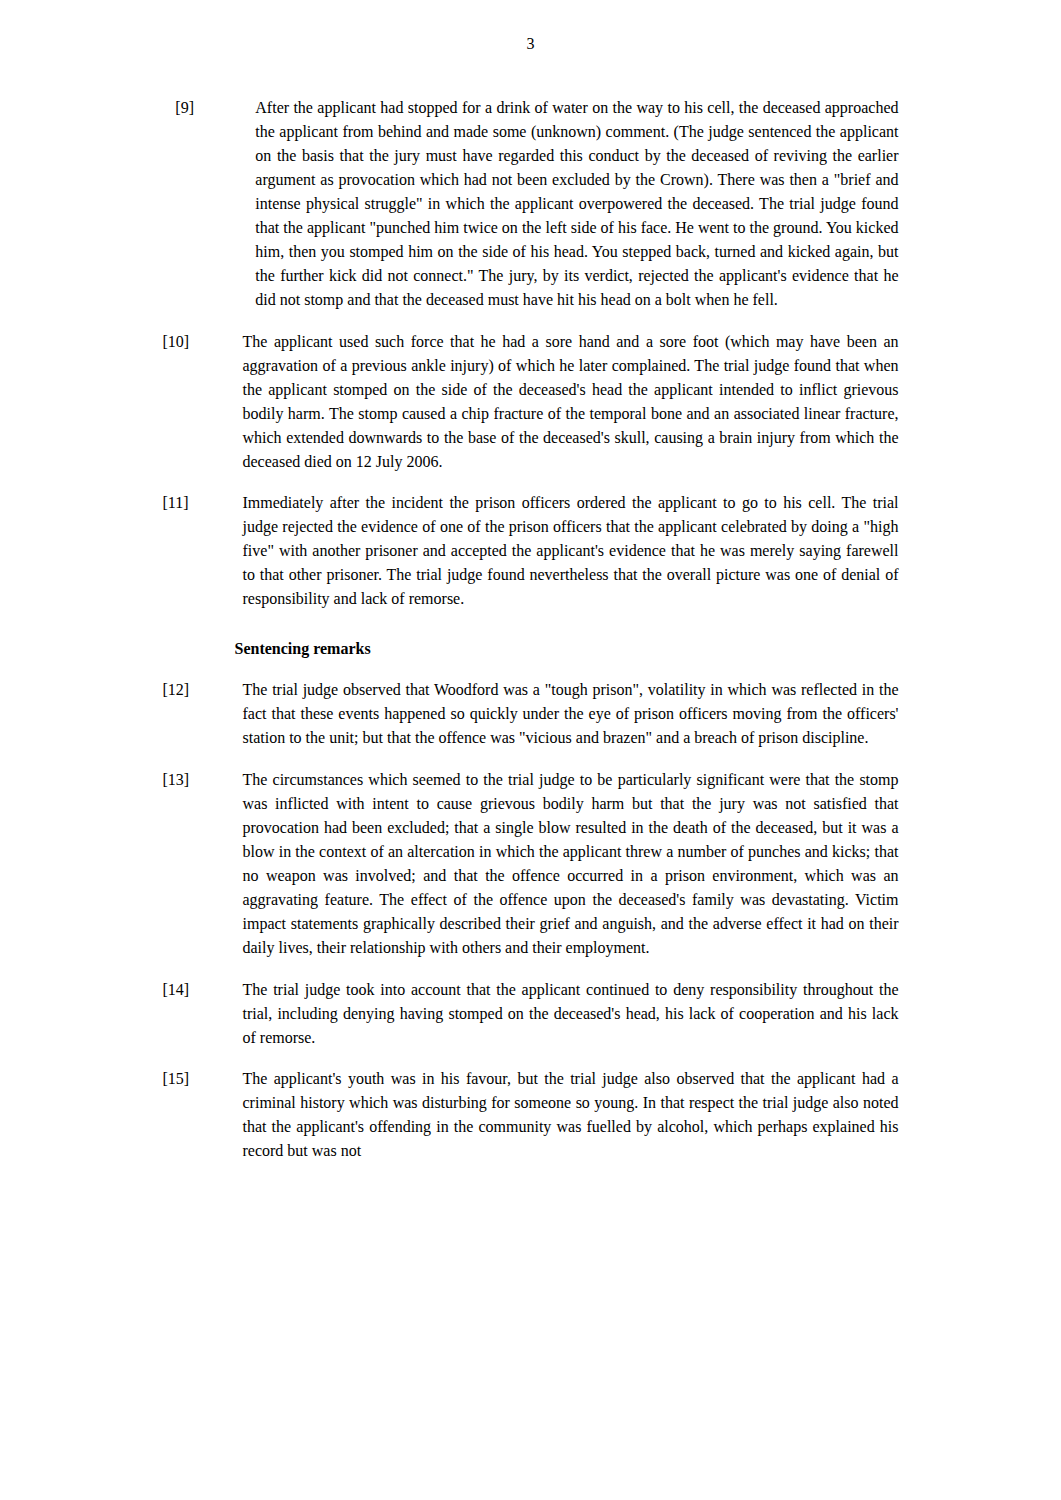3
[9]
After the applicant had stopped for a drink of water on the way to his cell, the deceased approached the applicant from behind and made some (unknown) comment. (The judge sentenced the applicant on the basis that the jury must have regarded this conduct by the deceased of reviving the earlier argument as provocation which had not been excluded by the Crown). There was then a "brief and intense physical struggle" in which the applicant overpowered the deceased. The trial judge found that the applicant "punched him twice on the left side of his face. He went to the ground. You kicked him, then you stomped him on the side of his head. You stepped back, turned and kicked again, but the further kick did not connect." The jury, by its verdict, rejected the applicant's evidence that he did not stomp and that the deceased must have hit his head on a bolt when he fell.
[10]
The applicant used such force that he had a sore hand and a sore foot (which may have been an aggravation of a previous ankle injury) of which he later complained. The trial judge found that when the applicant stomped on the side of the deceased's head the applicant intended to inflict grievous bodily harm. The stomp caused a chip fracture of the temporal bone and an associated linear fracture, which extended downwards to the base of the deceased's skull, causing a brain injury from which the deceased died on 12 July 2006.
[11]
Immediately after the incident the prison officers ordered the applicant to go to his cell. The trial judge rejected the evidence of one of the prison officers that the applicant celebrated by doing a "high five" with another prisoner and accepted the applicant's evidence that he was merely saying farewell to that other prisoner. The trial judge found nevertheless that the overall picture was one of denial of responsibility and lack of remorse.
Sentencing remarks
[12]
The trial judge observed that Woodford was a "tough prison", volatility in which was reflected in the fact that these events happened so quickly under the eye of prison officers moving from the officers' station to the unit; but that the offence was "vicious and brazen" and a breach of prison discipline.
[13]
The circumstances which seemed to the trial judge to be particularly significant were that the stomp was inflicted with intent to cause grievous bodily harm but that the jury was not satisfied that provocation had been excluded; that a single blow resulted in the death of the deceased, but it was a blow in the context of an altercation in which the applicant threw a number of punches and kicks; that no weapon was involved; and that the offence occurred in a prison environment, which was an aggravating feature. The effect of the offence upon the deceased's family was devastating. Victim impact statements graphically described their grief and anguish, and the adverse effect it had on their daily lives, their relationship with others and their employment.
[14]
The trial judge took into account that the applicant continued to deny responsibility throughout the trial, including denying having stomped on the deceased's head, his lack of cooperation and his lack of remorse.
[15]
The applicant's youth was in his favour, but the trial judge also observed that the applicant had a criminal history which was disturbing for someone so young. In that respect the trial judge also noted that the applicant's offending in the community was fuelled by alcohol, which perhaps explained his record but was not